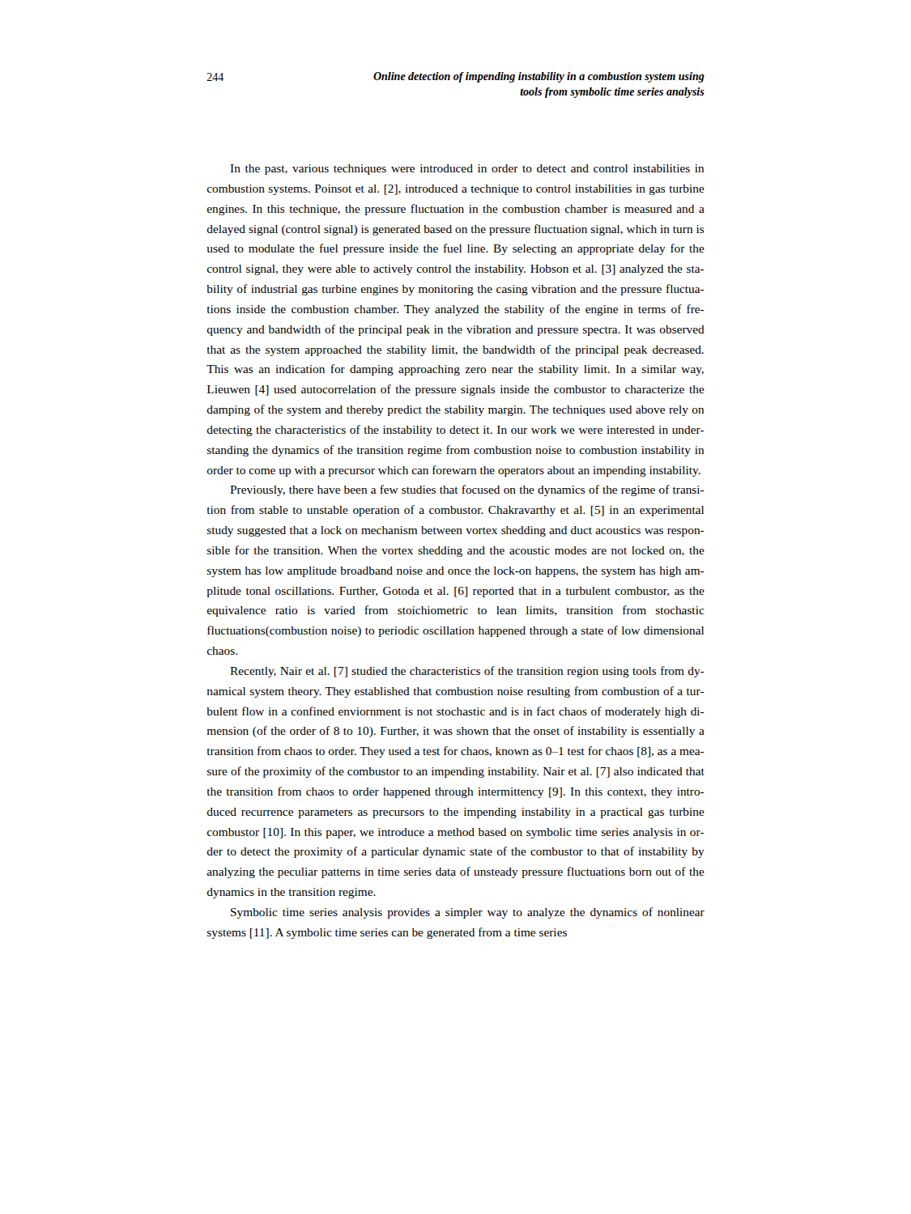244
Online detection of impending instability in a combustion system using
tools from symbolic time series analysis
In the past, various techniques were introduced in order to detect and control instabilities in combustion systems. Poinsot et al. [2], introduced a technique to control instabilities in gas turbine engines. In this technique, the pressure fluctuation in the combustion chamber is measured and a delayed signal (control signal) is generated based on the pressure fluctuation signal, which in turn is used to modulate the fuel pressure inside the fuel line. By selecting an appropriate delay for the control signal, they were able to actively control the instability. Hobson et al. [3] analyzed the stability of industrial gas turbine engines by monitoring the casing vibration and the pressure fluctuations inside the combustion chamber. They analyzed the stability of the engine in terms of frequency and bandwidth of the principal peak in the vibration and pressure spectra. It was observed that as the system approached the stability limit, the bandwidth of the principal peak decreased. This was an indication for damping approaching zero near the stability limit. In a similar way, Lieuwen [4] used autocorrelation of the pressure signals inside the combustor to characterize the damping of the system and thereby predict the stability margin. The techniques used above rely on detecting the characteristics of the instability to detect it. In our work we were interested in understanding the dynamics of the transition regime from combustion noise to combustion instability in order to come up with a precursor which can forewarn the operators about an impending instability.
Previously, there have been a few studies that focused on the dynamics of the regime of transition from stable to unstable operation of a combustor. Chakravarthy et al. [5] in an experimental study suggested that a lock on mechanism between vortex shedding and duct acoustics was responsible for the transition. When the vortex shedding and the acoustic modes are not locked on, the system has low amplitude broadband noise and once the lock-on happens, the system has high amplitude tonal oscillations. Further, Gotoda et al. [6] reported that in a turbulent combustor, as the equivalence ratio is varied from stoichiometric to lean limits, transition from stochastic fluctuations(combustion noise) to periodic oscillation happened through a state of low dimensional chaos.
Recently, Nair et al. [7] studied the characteristics of the transition region using tools from dynamical system theory. They established that combustion noise resulting from combustion of a turbulent flow in a confined enviornment is not stochastic and is in fact chaos of moderately high dimension (of the order of 8 to 10). Further, it was shown that the onset of instability is essentially a transition from chaos to order. They used a test for chaos, known as 0–1 test for chaos [8], as a measure of the proximity of the combustor to an impending instability. Nair et al. [7] also indicated that the transition from chaos to order happened through intermittency [9]. In this context, they introduced recurrence parameters as precursors to the impending instability in a practical gas turbine combustor [10]. In this paper, we introduce a method based on symbolic time series analysis in order to detect the proximity of a particular dynamic state of the combustor to that of instability by analyzing the peculiar patterns in time series data of unsteady pressure fluctuations born out of the dynamics in the transition regime.
Symbolic time series analysis provides a simpler way to analyze the dynamics of nonlinear systems [11]. A symbolic time series can be generated from a time series